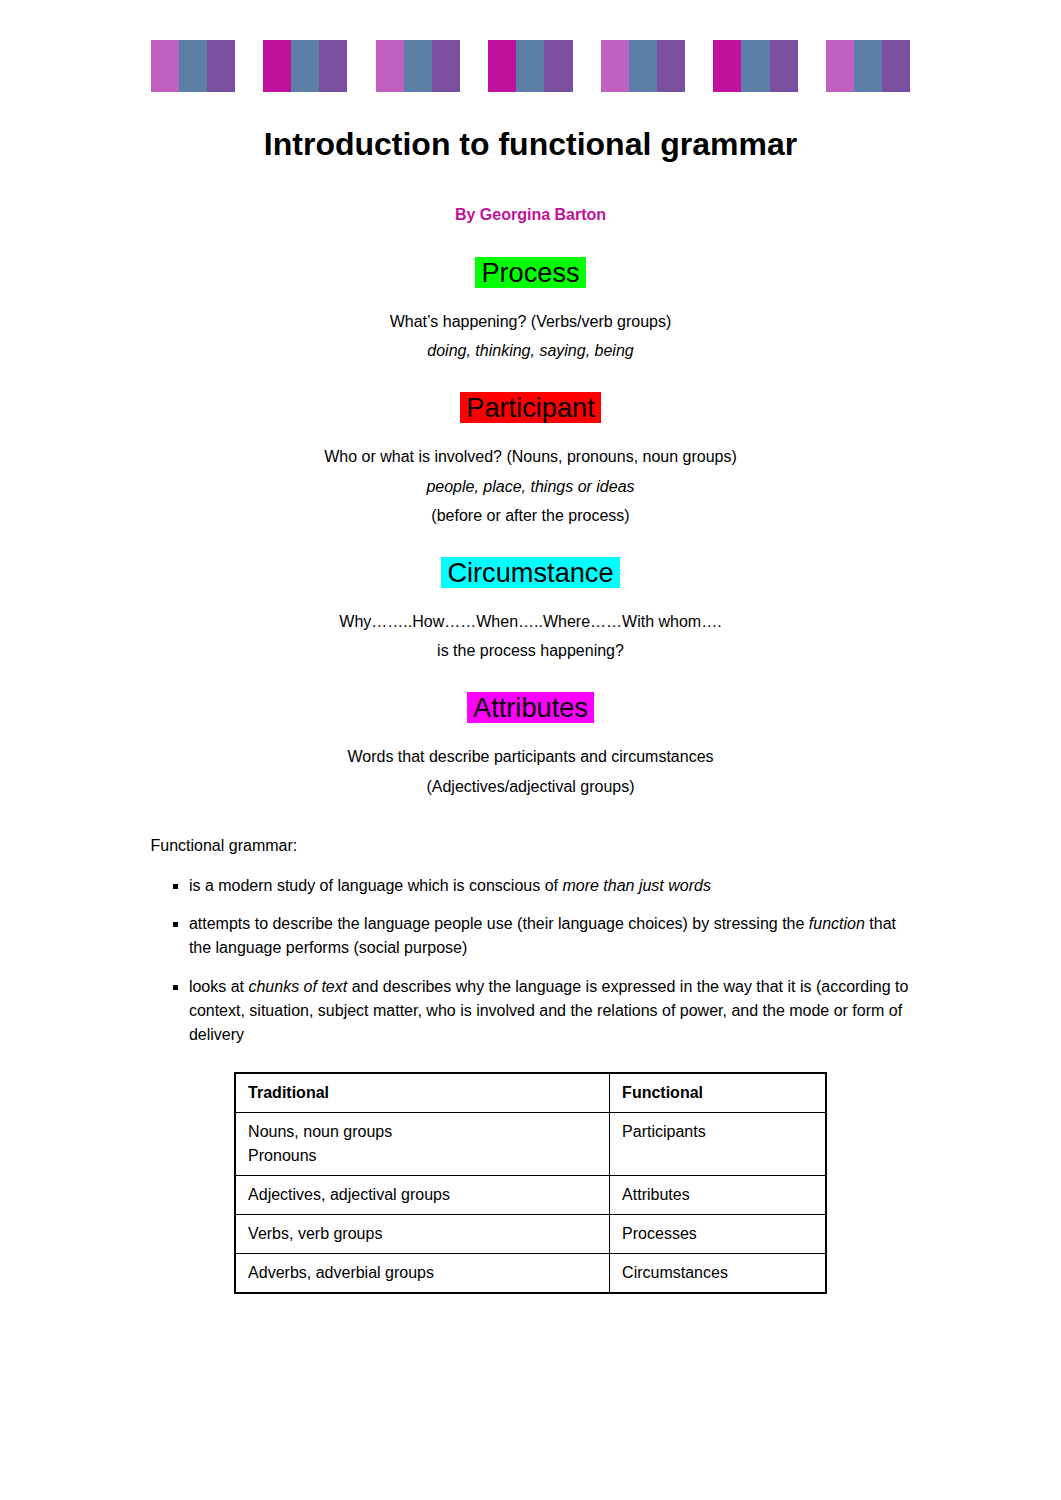Introduction to functional grammar
By Georgina Barton
Process
What’s happening? (Verbs/verb groups)
doing, thinking, saying, being
Participant
Who or what is involved? (Nouns, pronouns, noun groups)
people, place, things or ideas
(before or after the process)
Circumstance
Why……..How……When…..Where……With whom….
is the process happening?
Attributes
Words that describe participants and circumstances
(Adjectives/adjectival groups)
Functional grammar:
is a modern study of language which is conscious of more than just words
attempts to describe the language people use (their language choices) by stressing the function that the language performs (social purpose)
looks at chunks of text and describes why the language is expressed in the way that it is (according to context, situation, subject matter, who is involved and the relations of power, and the mode or form of delivery
| Traditional | Functional |
| --- | --- |
| Nouns, noun groups Pronouns | Participants |
| Adjectives, adjectival groups | Attributes |
| Verbs, verb groups | Processes |
| Adverbs, adverbial groups | Circumstances |